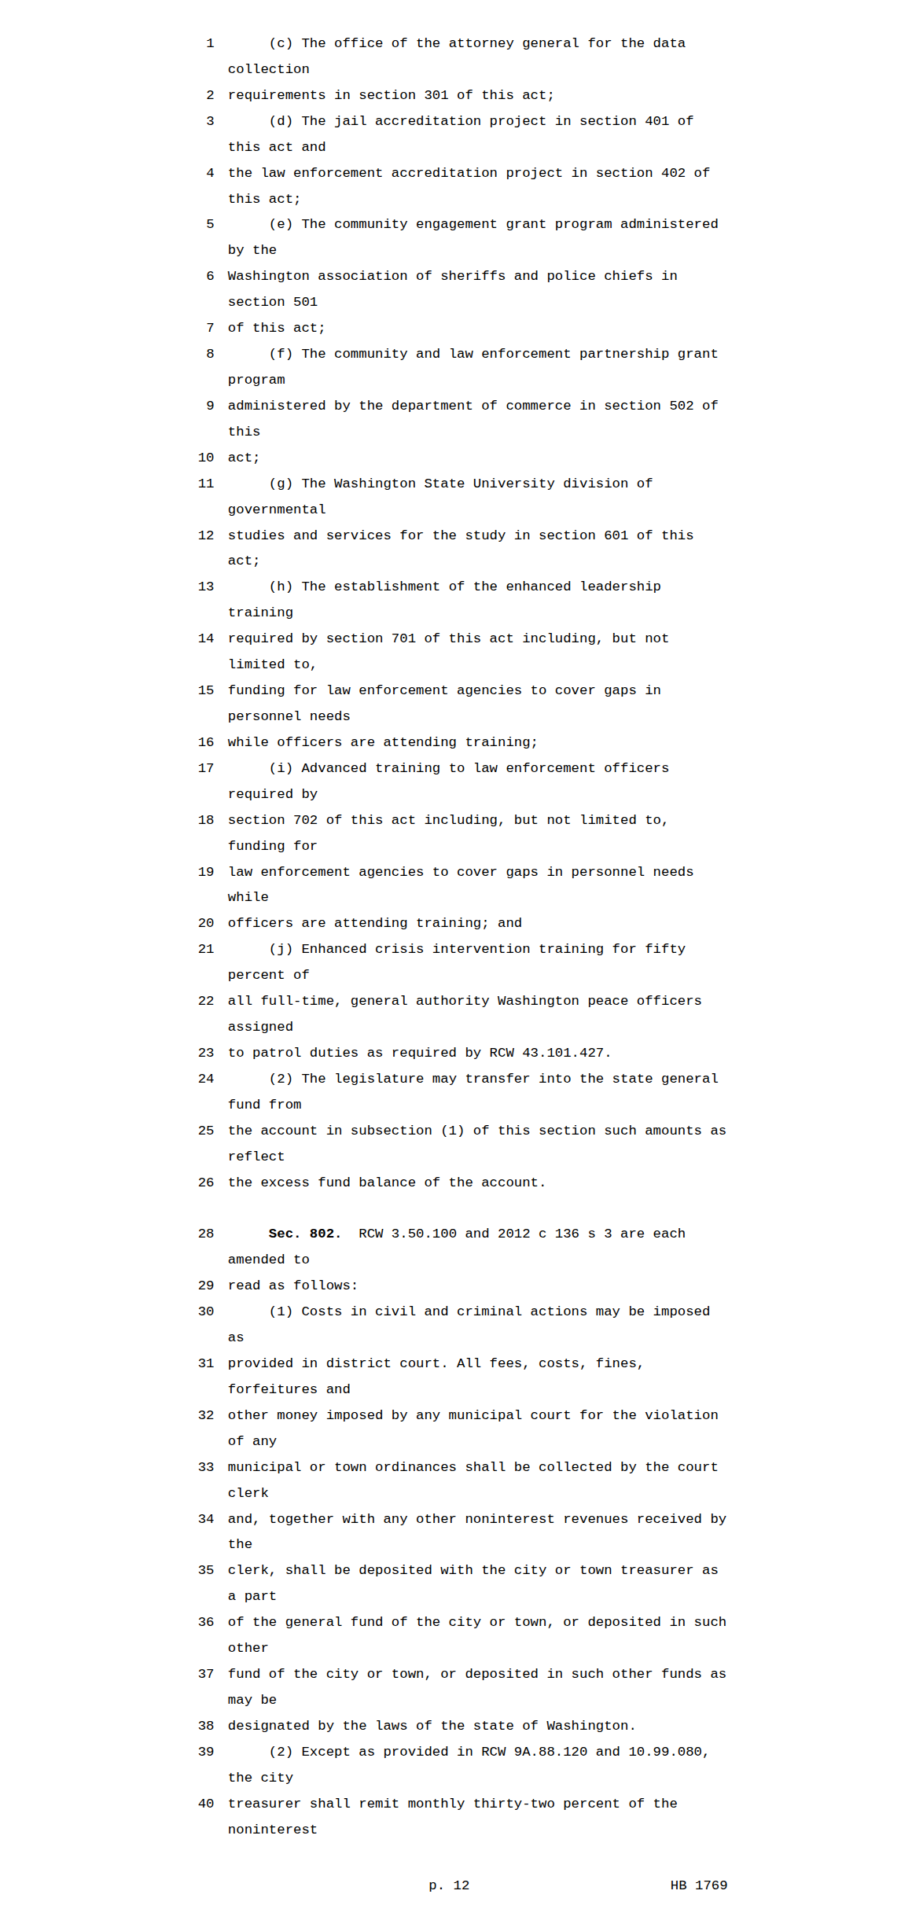(c) The office of the attorney general for the data collection
requirements in section 301 of this act;
(d) The jail accreditation project in section 401 of this act and
the law enforcement accreditation project in section 402 of this act;
(e) The community engagement grant program administered by the
Washington association of sheriffs and police chiefs in section 501
of this act;
(f) The community and law enforcement partnership grant program
administered by the department of commerce in section 502 of this
act;
(g) The Washington State University division of governmental
studies and services for the study in section 601 of this act;
(h) The establishment of the enhanced leadership training
required by section 701 of this act including, but not limited to,
funding for law enforcement agencies to cover gaps in personnel needs
while officers are attending training;
(i) Advanced training to law enforcement officers required by
section 702 of this act including, but not limited to, funding for
law enforcement agencies to cover gaps in personnel needs while
officers are attending training; and
(j) Enhanced crisis intervention training for fifty percent of
all full-time, general authority Washington peace officers assigned
to patrol duties as required by RCW 43.101.427.
(2) The legislature may transfer into the state general fund from
the account in subsection (1) of this section such amounts as reflect
the excess fund balance of the account.
Sec. 802. RCW 3.50.100 and 2012 c 136 s 3 are each amended to
read as follows:
(1) Costs in civil and criminal actions may be imposed as
provided in district court. All fees, costs, fines, forfeitures and
other money imposed by any municipal court for the violation of any
municipal or town ordinances shall be collected by the court clerk
and, together with any other noninterest revenues received by the
clerk, shall be deposited with the city or town treasurer as a part
of the general fund of the city or town, or deposited in such other
fund of the city or town, or deposited in such other funds as may be
designated by the laws of the state of Washington.
(2) Except as provided in RCW 9A.88.120 and 10.99.080, the city
treasurer shall remit monthly thirty-two percent of the noninterest
p. 12 HB 1769